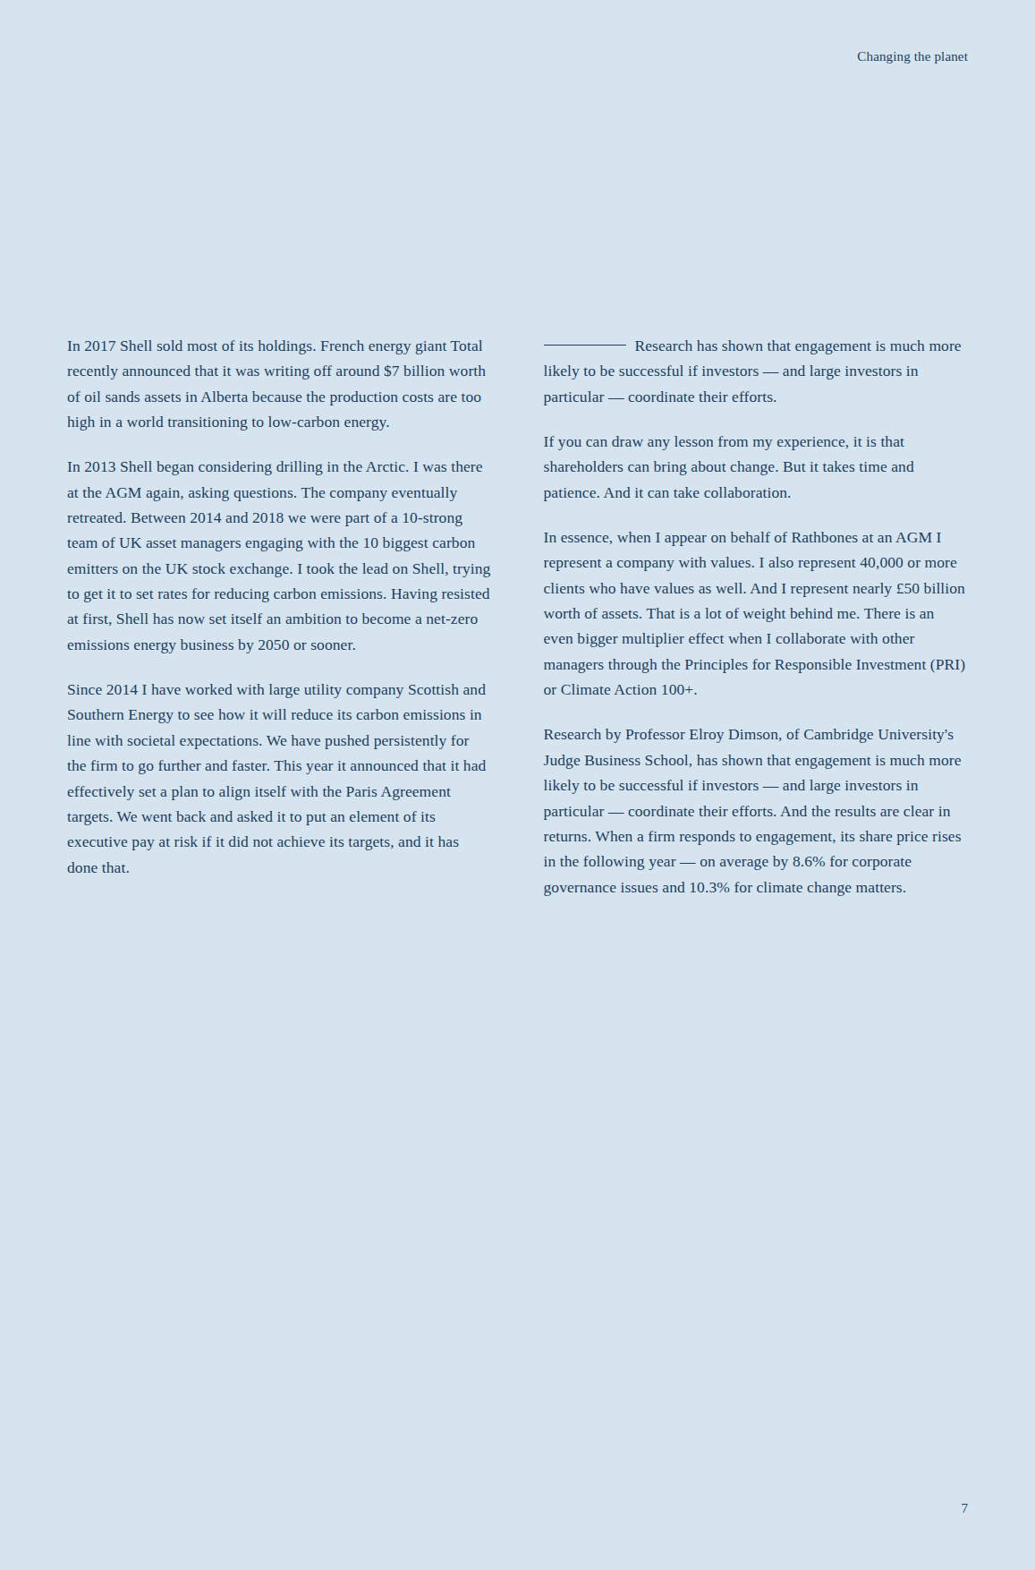Changing the planet
In 2017 Shell sold most of its holdings. French energy giant Total recently announced that it was writing off around $7 billion worth of oil sands assets in Alberta because the production costs are too high in a world transitioning to low-carbon energy.
In 2013 Shell began considering drilling in the Arctic. I was there at the AGM again, asking questions. The company eventually retreated. Between 2014 and 2018 we were part of a 10-strong team of UK asset managers engaging with the 10 biggest carbon emitters on the UK stock exchange. I took the lead on Shell, trying to get it to set rates for reducing carbon emissions. Having resisted at first, Shell has now set itself an ambition to become a net-zero emissions energy business by 2050 or sooner.
Since 2014 I have worked with large utility company Scottish and Southern Energy to see how it will reduce its carbon emissions in line with societal expectations. We have pushed persistently for the firm to go further and faster. This year it announced that it had effectively set a plan to align itself with the Paris Agreement targets. We went back and asked it to put an element of its executive pay at risk if it did not achieve its targets, and it has done that.
Research has shown that engagement is much more likely to be successful if investors — and large investors in particular — coordinate their efforts.
If you can draw any lesson from my experience, it is that shareholders can bring about change. But it takes time and patience. And it can take collaboration.
In essence, when I appear on behalf of Rathbones at an AGM I represent a company with values. I also represent 40,000 or more clients who have values as well. And I represent nearly £50 billion worth of assets. That is a lot of weight behind me. There is an even bigger multiplier effect when I collaborate with other managers through the Principles for Responsible Investment (PRI) or Climate Action 100+.
Research by Professor Elroy Dimson, of Cambridge University's Judge Business School, has shown that engagement is much more likely to be successful if investors — and large investors in particular — coordinate their efforts. And the results are clear in returns. When a firm responds to engagement, its share price rises in the following year — on average by 8.6% for corporate governance issues and 10.3% for climate change matters.
7